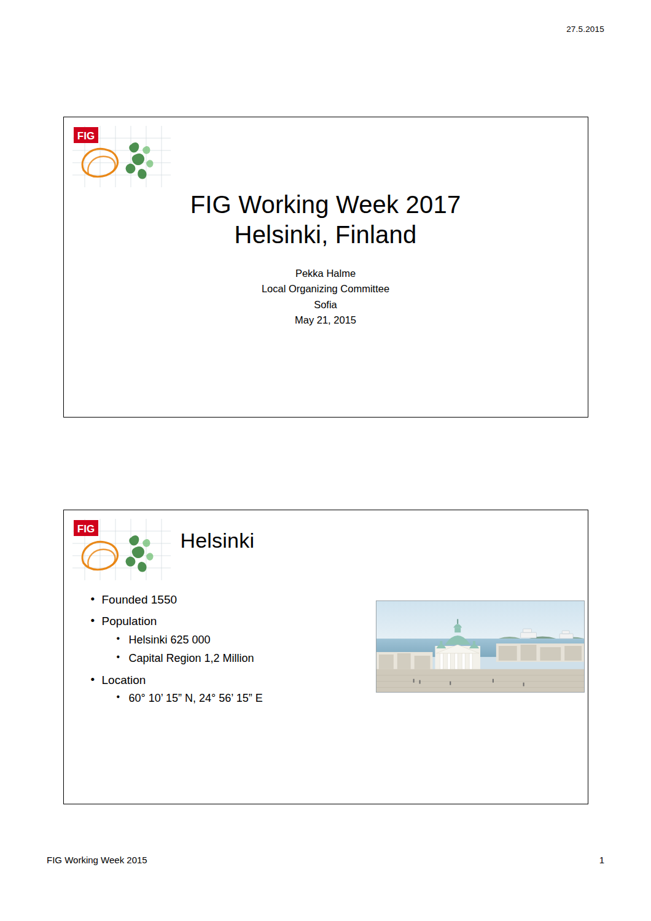27.5.2015
FIG
FIG Working Week 2017
Helsinki, Finland
Pekka Halme
Local Organizing Committee
Sofia
May 21, 2015
FIG
Helsinki
Founded 1550
Population
Helsinki 625 000
Capital Region 1,2 Million
Location
60° 10’ 15” N, 24° 56’ 15” E
FIG Working Week 2015 1